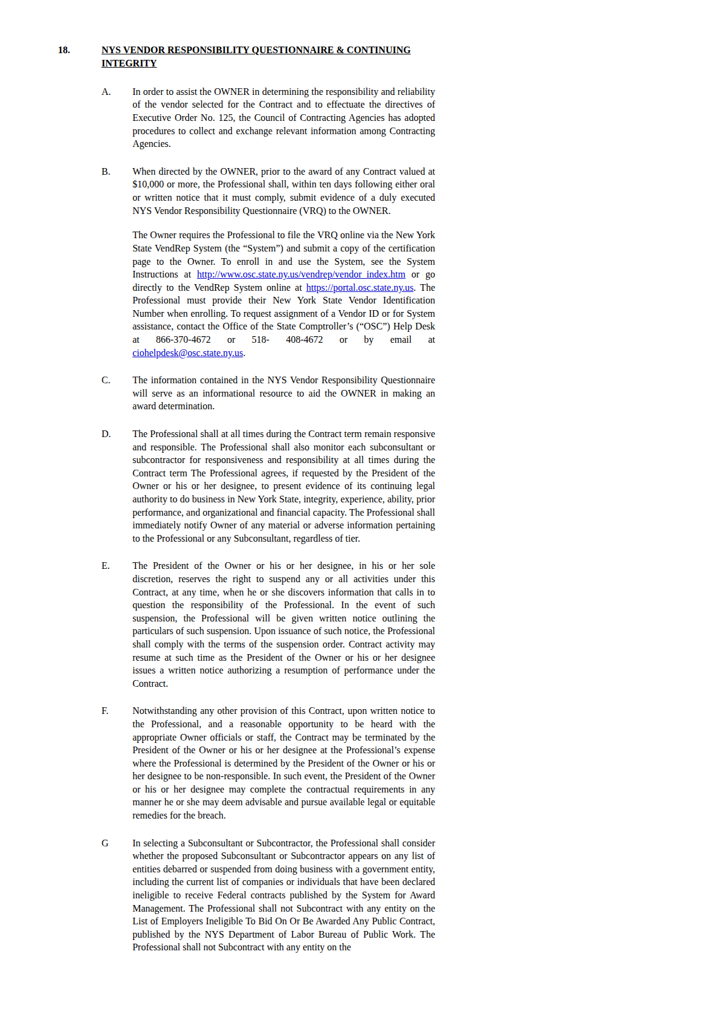18.
NYS VENDOR RESPONSIBILITY QUESTIONNAIRE & CONTINUING INTEGRITY
A.
In order to assist the OWNER in determining the responsibility and reliability of the vendor selected for the Contract and to effectuate the directives of Executive Order No. 125, the Council of Contracting Agencies has adopted procedures to collect and exchange relevant information among Contracting Agencies.
B.
When directed by the OWNER, prior to the award of any Contract valued at $10,000 or more, the Professional shall, within ten days following either oral or written notice that it must comply, submit evidence of a duly executed NYS Vendor Responsibility Questionnaire (VRQ) to the OWNER.
The Owner requires the Professional to file the VRQ online via the New York State VendRep System (the “System”) and submit a copy of the certification page to the Owner. To enroll in and use the System, see the System Instructions at http://www.osc.state.ny.us/vendrep/vendor_index.htm or go directly to the VendRep System online at https://portal.osc.state.ny.us. The Professional must provide their New York State Vendor Identification Number when enrolling. To request assignment of a Vendor ID or for System assistance, contact the Office of the State Comptroller’s (“OSC”) Help Desk at 866-370-4672 or 518- 408-4672 or by email at ciohelpdesk@osc.state.ny.us.
C.
The information contained in the NYS Vendor Responsibility Questionnaire will serve as an informational resource to aid the OWNER in making an award determination.
D.
The Professional shall at all times during the Contract term remain responsive and responsible. The Professional shall also monitor each subconsultant or subcontractor for responsiveness and responsibility at all times during the Contract term The Professional agrees, if requested by the President of the Owner or his or her designee, to present evidence of its continuing legal authority to do business in New York State, integrity, experience, ability, prior performance, and organizational and financial capacity. The Professional shall immediately notify Owner of any material or adverse information pertaining to the Professional or any Subconsultant, regardless of tier.
E.
The President of the Owner or his or her designee, in his or her sole discretion, reserves the right to suspend any or all activities under this Contract, at any time, when he or she discovers information that calls in to question the responsibility of the Professional. In the event of such suspension, the Professional will be given written notice outlining the particulars of such suspension. Upon issuance of such notice, the Professional shall comply with the terms of the suspension order. Contract activity may resume at such time as the President of the Owner or his or her designee issues a written notice authorizing a resumption of performance under the Contract.
F.
Notwithstanding any other provision of this Contract, upon written notice to the Professional, and a reasonable opportunity to be heard with the appropriate Owner officials or staff, the Contract may be terminated by the President of the Owner or his or her designee at the Professional’s expense where the Professional is determined by the President of the Owner or his or her designee to be non-responsible. In such event, the President of the Owner or his or her designee may complete the contractual requirements in any manner he or she may deem advisable and pursue available legal or equitable remedies for the breach.
G
In selecting a Subconsultant or Subcontractor, the Professional shall consider whether the proposed Subconsultant or Subcontractor appears on any list of entities debarred or suspended from doing business with a government entity, including the current list of companies or individuals that have been declared ineligible to receive Federal contracts published by the System for Award Management. The Professional shall not Subcontract with any entity on the List of Employers Ineligible To Bid On Or Be Awarded Any Public Contract, published by the NYS Department of Labor Bureau of Public Work. The Professional shall not Subcontract with any entity on the